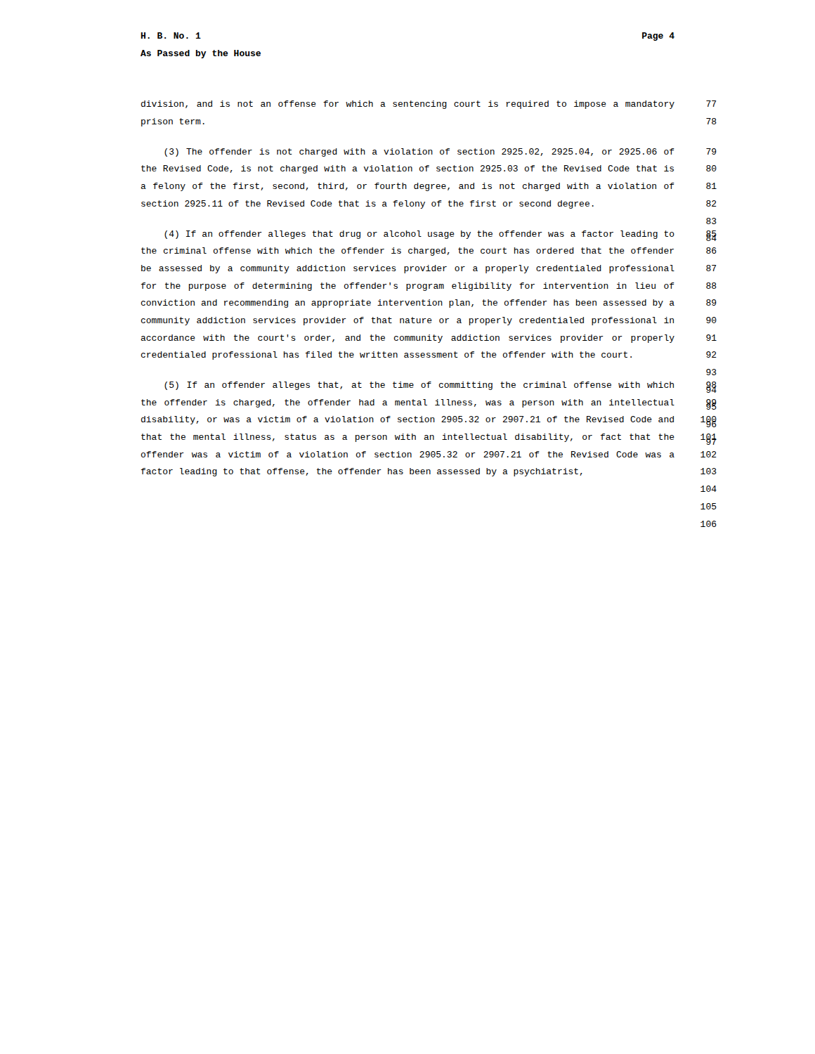H. B. No. 1 As Passed by the House
Page 4
77 78
division, and is not an offense for which a sentencing court is required to impose a mandatory prison term.
79 80 81 82 83 84
(3) The offender is not charged with a violation of section 2925.02, 2925.04, or 2925.06 of the Revised Code, is not charged with a violation of section 2925.03 of the Revised Code that is a felony of the first, second, third, or fourth degree, and is not charged with a violation of section 2925.11 of the Revised Code that is a felony of the first or second degree.
85 86 87 88 89 90 91 92 93 94 95 96 97
(4) If an offender alleges that drug or alcohol usage by the offender was a factor leading to the criminal offense with which the offender is charged, the court has ordered that the offender be assessed by a community addiction services provider or a properly credentialed professional for the purpose of determining the offender's program eligibility for intervention in lieu of conviction and recommending an appropriate intervention plan, the offender has been assessed by a community addiction services provider of that nature or a properly credentialed professional in accordance with the court's order, and the community addiction services provider or properly credentialed professional has filed the written assessment of the offender with the court.
98 99 100 101 102 103 104 105 106
(5) If an offender alleges that, at the time of committing the criminal offense with which the offender is charged, the offender had a mental illness, was a person with an intellectual disability, or was a victim of a violation of section 2905.32 or 2907.21 of the Revised Code and that the mental illness, status as a person with an intellectual disability, or fact that the offender was a victim of a violation of section 2905.32 or 2907.21 of the Revised Code was a factor leading to that offense, the offender has been assessed by a psychiatrist,